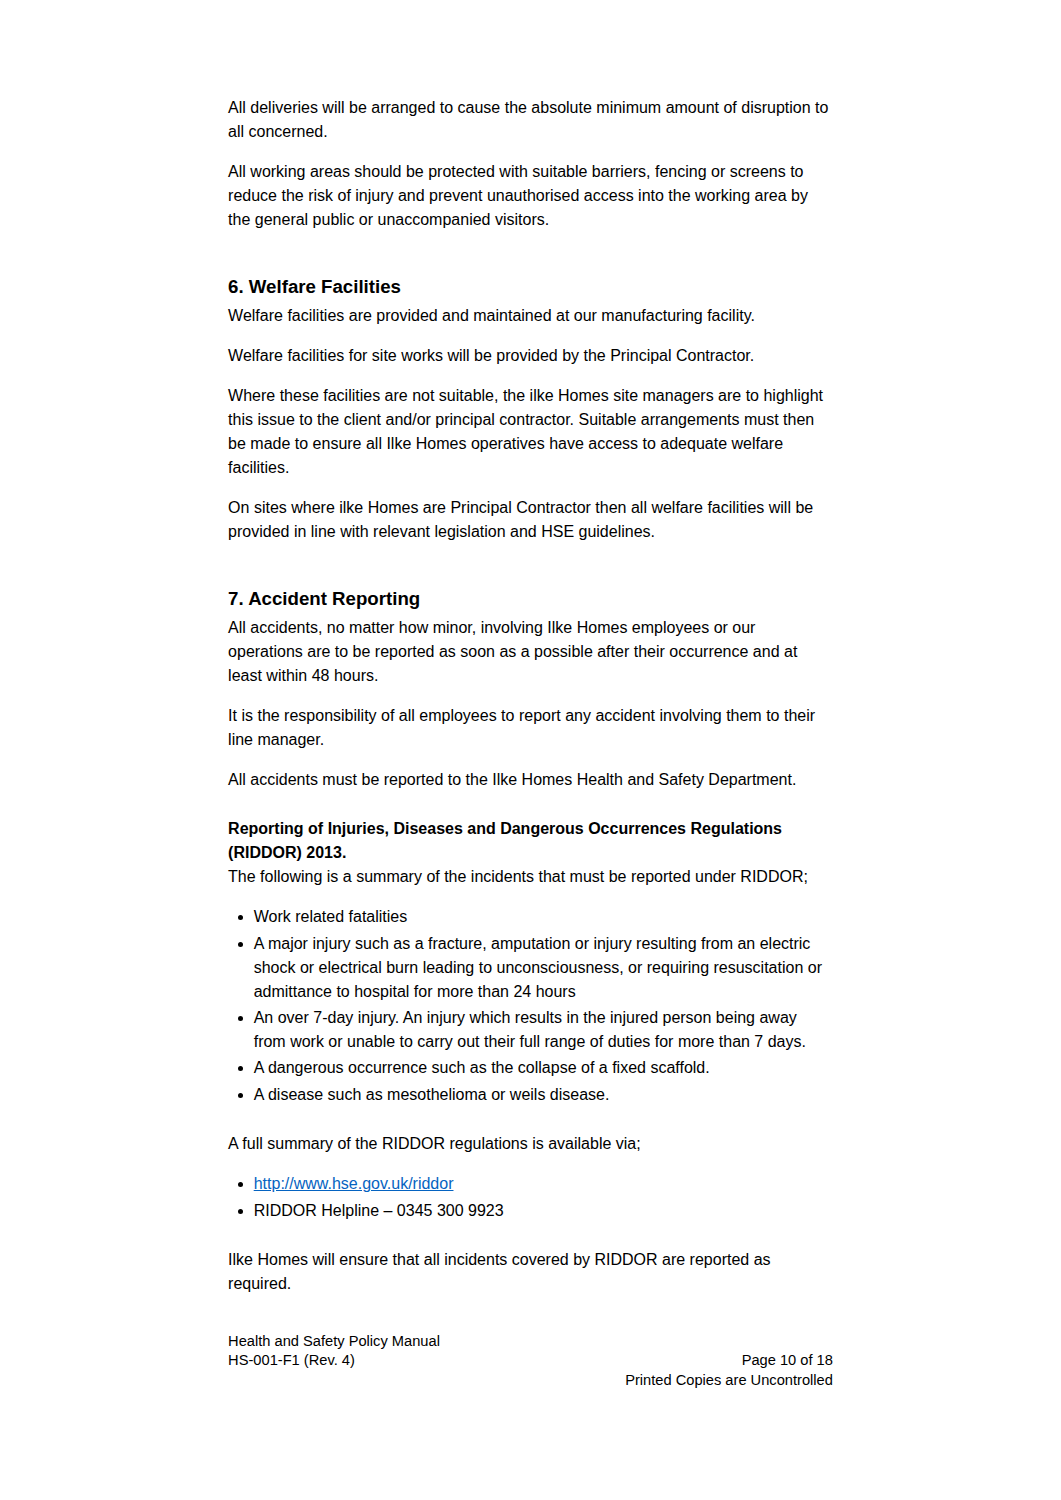All deliveries will be arranged to cause the absolute minimum amount of disruption to all concerned.
All working areas should be protected with suitable barriers, fencing or screens to reduce the risk of injury and prevent unauthorised access into the working area by the general public or unaccompanied visitors.
6. Welfare Facilities
Welfare facilities are provided and maintained at our manufacturing facility.
Welfare facilities for site works will be provided by the Principal Contractor.
Where these facilities are not suitable, the ilke Homes site managers are to highlight this issue to the client and/or principal contractor. Suitable arrangements must then be made to ensure all Ilke Homes operatives have access to adequate welfare facilities.
On sites where ilke Homes are Principal Contractor then all welfare facilities will be provided in line with relevant legislation and HSE guidelines.
7. Accident Reporting
All accidents, no matter how minor, involving Ilke Homes employees or our operations are to be reported as soon as a possible after their occurrence and at least within 48 hours.
It is the responsibility of all employees to report any accident involving them to their line manager.
All accidents must be reported to the Ilke Homes Health and Safety Department.
Reporting of Injuries, Diseases and Dangerous Occurrences Regulations (RIDDOR) 2013.
The following is a summary of the incidents that must be reported under RIDDOR;
Work related fatalities
A major injury such as a fracture, amputation or injury resulting from an electric shock or electrical burn leading to unconsciousness, or requiring resuscitation or admittance to hospital for more than 24 hours
An over 7-day injury. An injury which results in the injured person being away from work or unable to carry out their full range of duties for more than 7 days.
A dangerous occurrence such as the collapse of a fixed scaffold.
A disease such as mesothelioma or weils disease.
A full summary of the RIDDOR regulations is available via;
http://www.hse.gov.uk/riddor
RIDDOR Helpline – 0345 300 9923
Ilke Homes will ensure that all incidents covered by RIDDOR are reported as required.
Health and Safety Policy Manual
HS-001-F1 (Rev. 4)
Page 10 of 18
Printed Copies are Uncontrolled